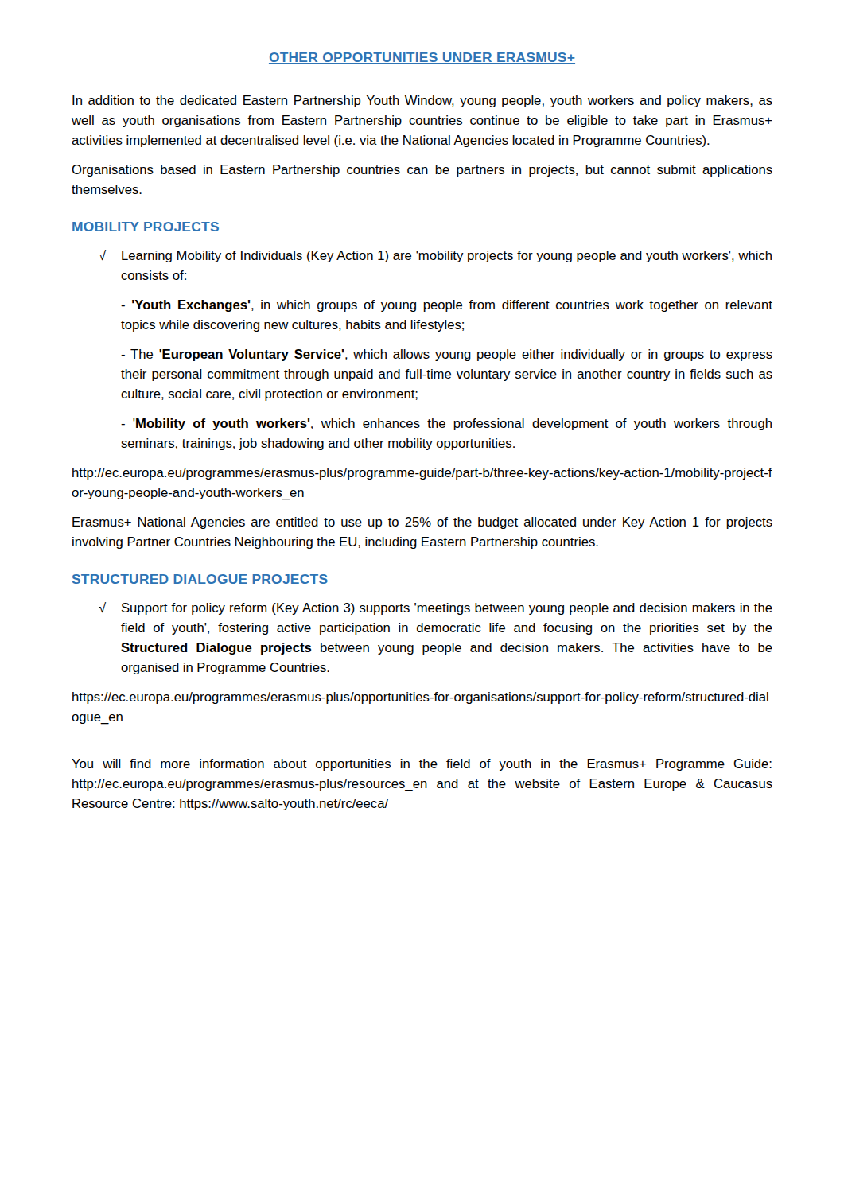OTHER OPPORTUNITIES UNDER ERASMUS+
In addition to the dedicated Eastern Partnership Youth Window, young people, youth workers and policy makers, as well as youth organisations from Eastern Partnership countries continue to be eligible to take part in Erasmus+ activities implemented at decentralised level (i.e. via the National Agencies located in Programme Countries).
Organisations based in Eastern Partnership countries can be partners in projects, but cannot submit applications themselves.
MOBILITY PROJECTS
√
Learning Mobility of Individuals (Key Action 1) are 'mobility projects for young people and youth workers', which consists of:
- 'Youth Exchanges', in which groups of young people from different countries work together on relevant topics while discovering new cultures, habits and lifestyles;
- The 'European Voluntary Service', which allows young people either individually or in groups to express their personal commitment through unpaid and full-time voluntary service in another country in fields such as culture, social care, civil protection or environment;
- 'Mobility of youth workers', which enhances the professional development of youth workers through seminars, trainings, job shadowing and other mobility opportunities.
http://ec.europa.eu/programmes/erasmus-plus/programme-guide/part-b/three-key-actions/key-action-1/mobility-project-for-young-people-and-youth-workers_en
Erasmus+ National Agencies are entitled to use up to 25% of the budget allocated under Key Action 1 for projects involving Partner Countries Neighbouring the EU, including Eastern Partnership countries.
STRUCTURED DIALOGUE PROJECTS
√
Support for policy reform (Key Action 3) supports 'meetings between young people and decision makers in the field of youth', fostering active participation in democratic life and focusing on the priorities set by the Structured Dialogue projects between young people and decision makers. The activities have to be organised in Programme Countries.
https://ec.europa.eu/programmes/erasmus-plus/opportunities-for-organisations/support-for-policy-reform/structured-dialogue_en
You will find more information about opportunities in the field of youth in the Erasmus+ Programme Guide: http://ec.europa.eu/programmes/erasmus-plus/resources_en and at the website of Eastern Europe & Caucasus Resource Centre: https://www.salto-youth.net/rc/eeca/